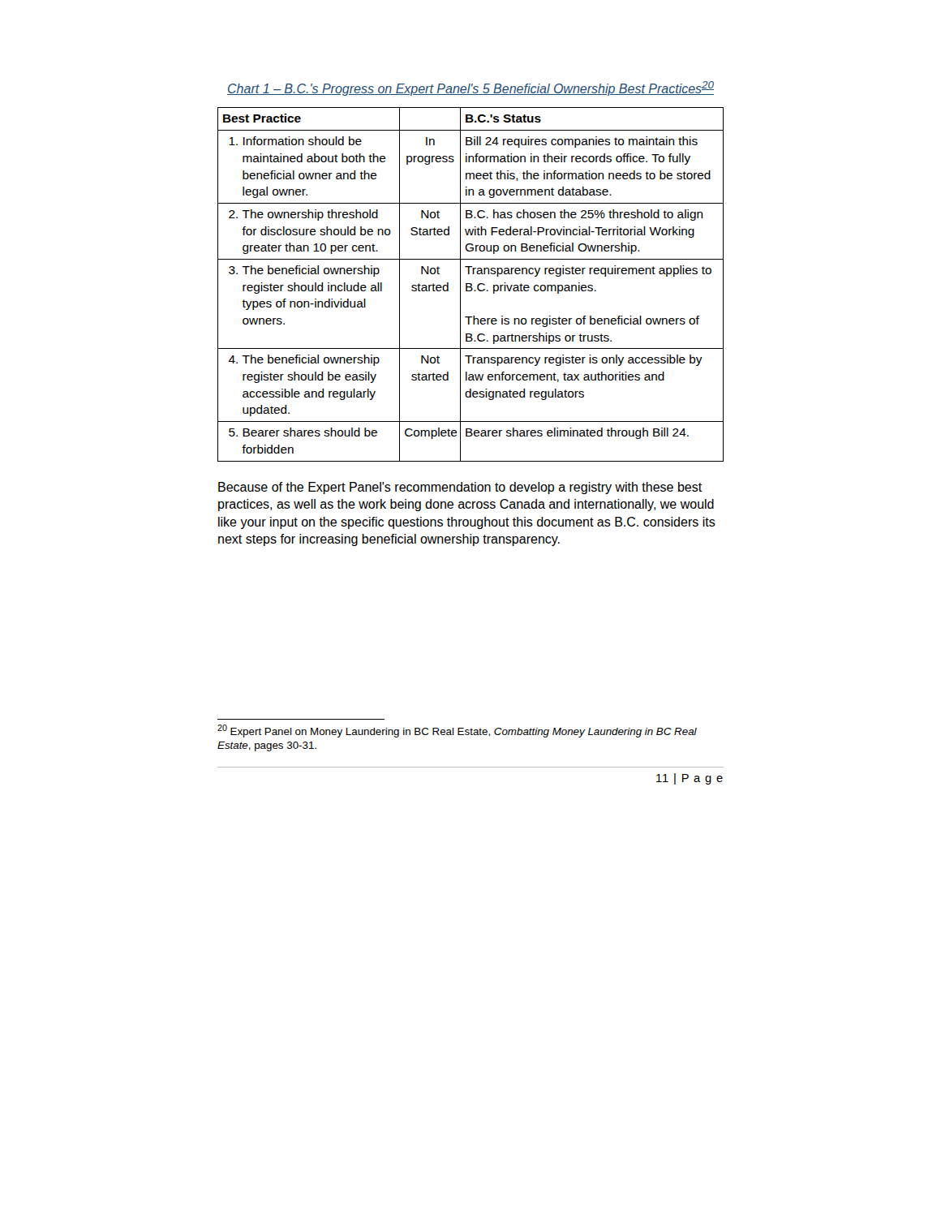Chart 1 – B.C.'s Progress on Expert Panel's 5 Beneficial Ownership Best Practices20
| Best Practice | | B.C.'s Status |
| --- | --- | --- |
| Information should be maintained about both the beneficial owner and the legal owner. | In progress | Bill 24 requires companies to maintain this information in their records office. To fully meet this, the information needs to be stored in a government database. |
| The ownership threshold for disclosure should be no greater than 10 per cent. | Not Started | B.C. has chosen the 25% threshold to align with Federal-Provincial-Territorial Working Group on Beneficial Ownership. |
| The beneficial ownership register should include all types of non-individual owners. | Not started | Transparency register requirement applies to B.C. private companies. There is no register of beneficial owners of B.C. partnerships or trusts. |
| The beneficial ownership register should be easily accessible and regularly updated. | Not started | Transparency register is only accessible by law enforcement, tax authorities and designated regulators |
| Bearer shares should be forbidden | Complete | Bearer shares eliminated through Bill 24. |
Because of the Expert Panel's recommendation to develop a registry with these best practices, as well as the work being done across Canada and internationally, we would like your input on the specific questions throughout this document as B.C. considers its next steps for increasing beneficial ownership transparency.
20 Expert Panel on Money Laundering in BC Real Estate, Combatting Money Laundering in BC Real Estate, pages 30-31.
11 | P a g e